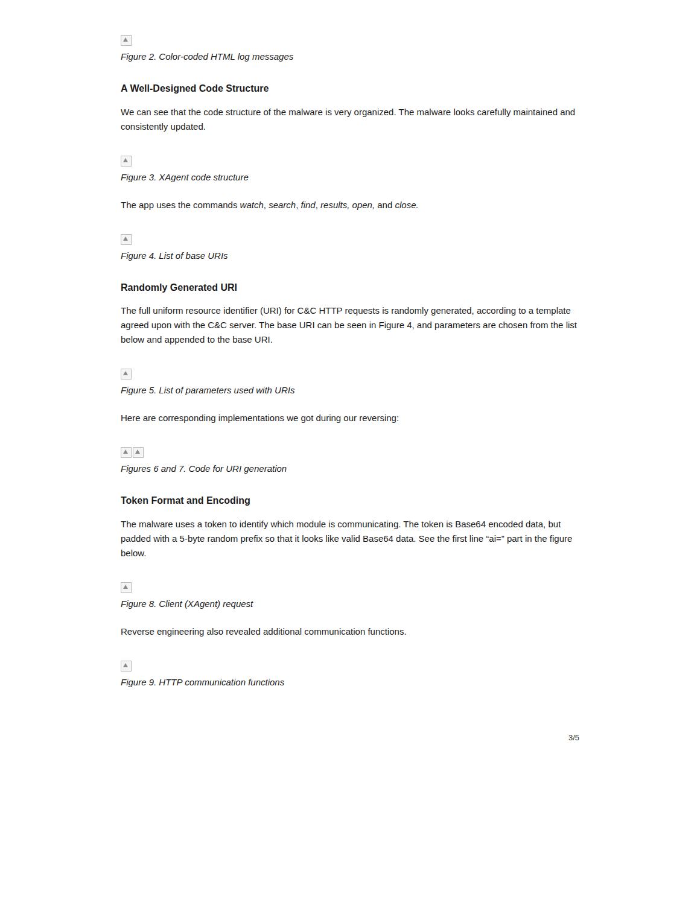Figure 2. Color-coded HTML log messages
A Well-Designed Code Structure
We can see that the code structure of the malware is very organized. The malware looks carefully maintained and consistently updated.
Figure 3. XAgent code structure
The app uses the commands watch, search, find, results, open, and close.
Figure 4. List of base URIs
Randomly Generated URI
The full uniform resource identifier (URI) for C&C HTTP requests is randomly generated, according to a template agreed upon with the C&C server. The base URI can be seen in Figure 4, and parameters are chosen from the list below and appended to the base URI.
Figure 5. List of parameters used with URIs
Here are corresponding implementations we got during our reversing:
Figures 6 and 7. Code for URI generation
Token Format and Encoding
The malware uses a token to identify which module is communicating. The token is Base64 encoded data, but padded with a 5-byte random prefix so that it looks like valid Base64 data. See the first line “ai=” part in the figure below.
Figure 8. Client (XAgent) request
Reverse engineering also revealed additional communication functions.
Figure 9. HTTP communication functions
3/5